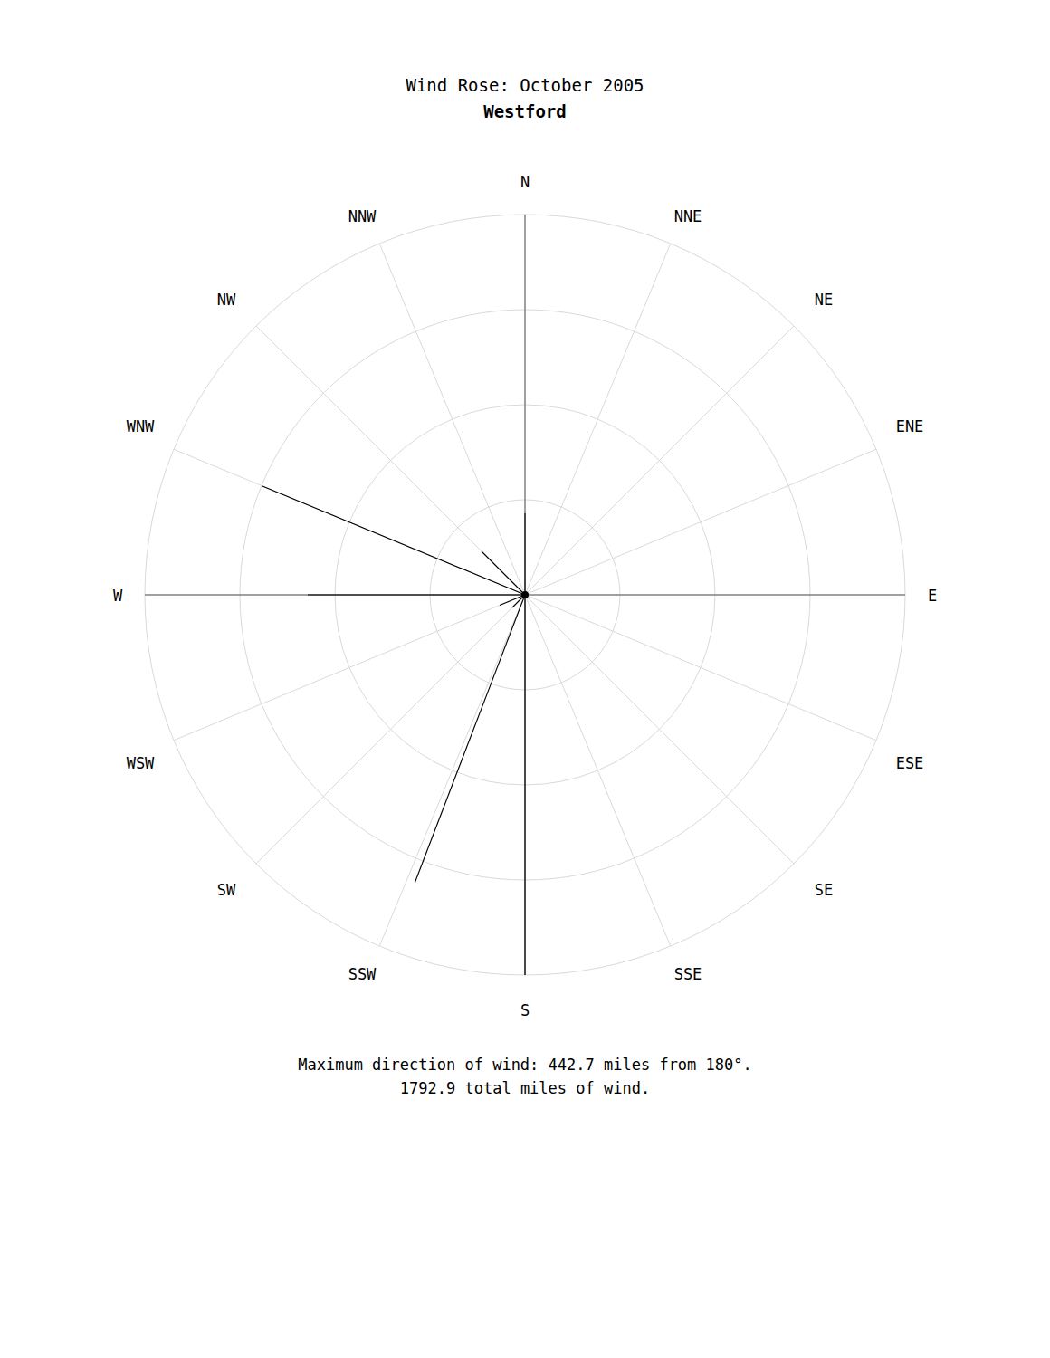Wind Rose: October 2005 Westford
N NNE NE ENE E ESE SE SSE S SSW SW WSW W WNW NW NNW
Maximum direction of wind: 442.7 miles from 180°.
1792.9 total miles of wind.